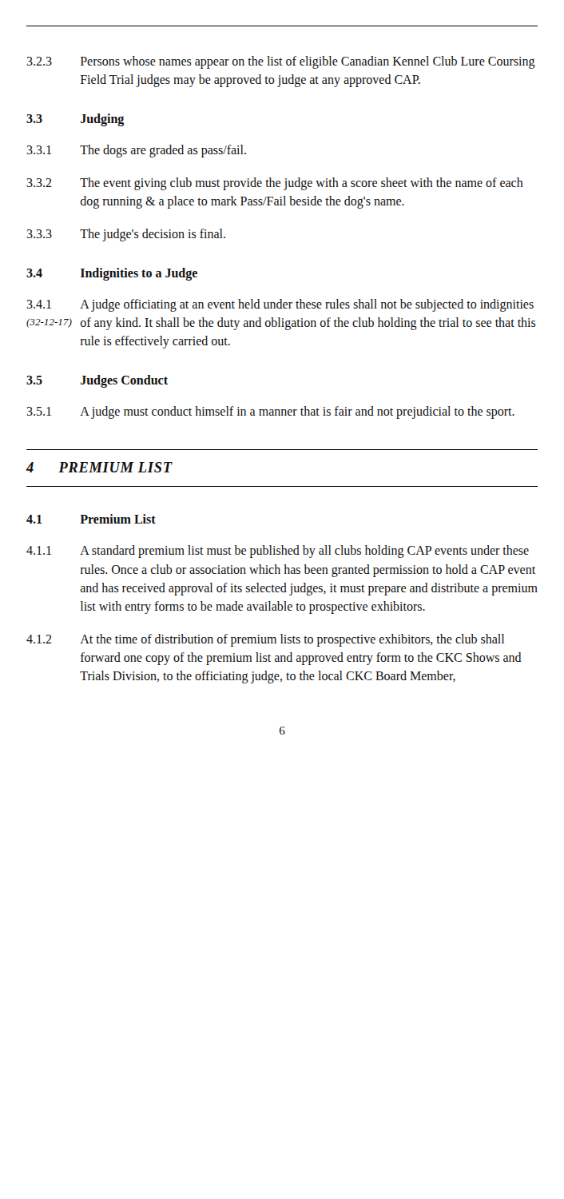3.2.3
Persons whose names appear on the list of eligible Canadian Kennel Club Lure Coursing Field Trial judges may be approved to judge at any approved CAP.
3.3 Judging
3.3.1
The dogs are graded as pass/fail.
3.3.2
The event giving club must provide the judge with a score sheet with the name of each dog running & a place to mark Pass/Fail beside the dog's name.
3.3.3
The judge's decision is final.
3.4 Indignities to a Judge
3.4.1(32-12-17)
A judge officiating at an event held under these rules shall not be subjected to indignities of any kind. It shall be the duty and obligation of the club holding the trial to see that this rule is effectively carried out.
3.5 Judges Conduct
3.5.1
A judge must conduct himself in a manner that is fair and not prejudicial to the sport.
4 PREMIUM LIST
4.1 Premium List
4.1.1
A standard premium list must be published by all clubs holding CAP events under these rules. Once a club or association which has been granted permission to hold a CAP event and has received approval of its selected judges, it must prepare and distribute a premium list with entry forms to be made available to prospective exhibitors.
4.1.2
At the time of distribution of premium lists to prospective exhibitors, the club shall forward one copy of the premium list and approved entry form to the CKC Shows and Trials Division, to the officiating judge, to the local CKC Board Member,
6